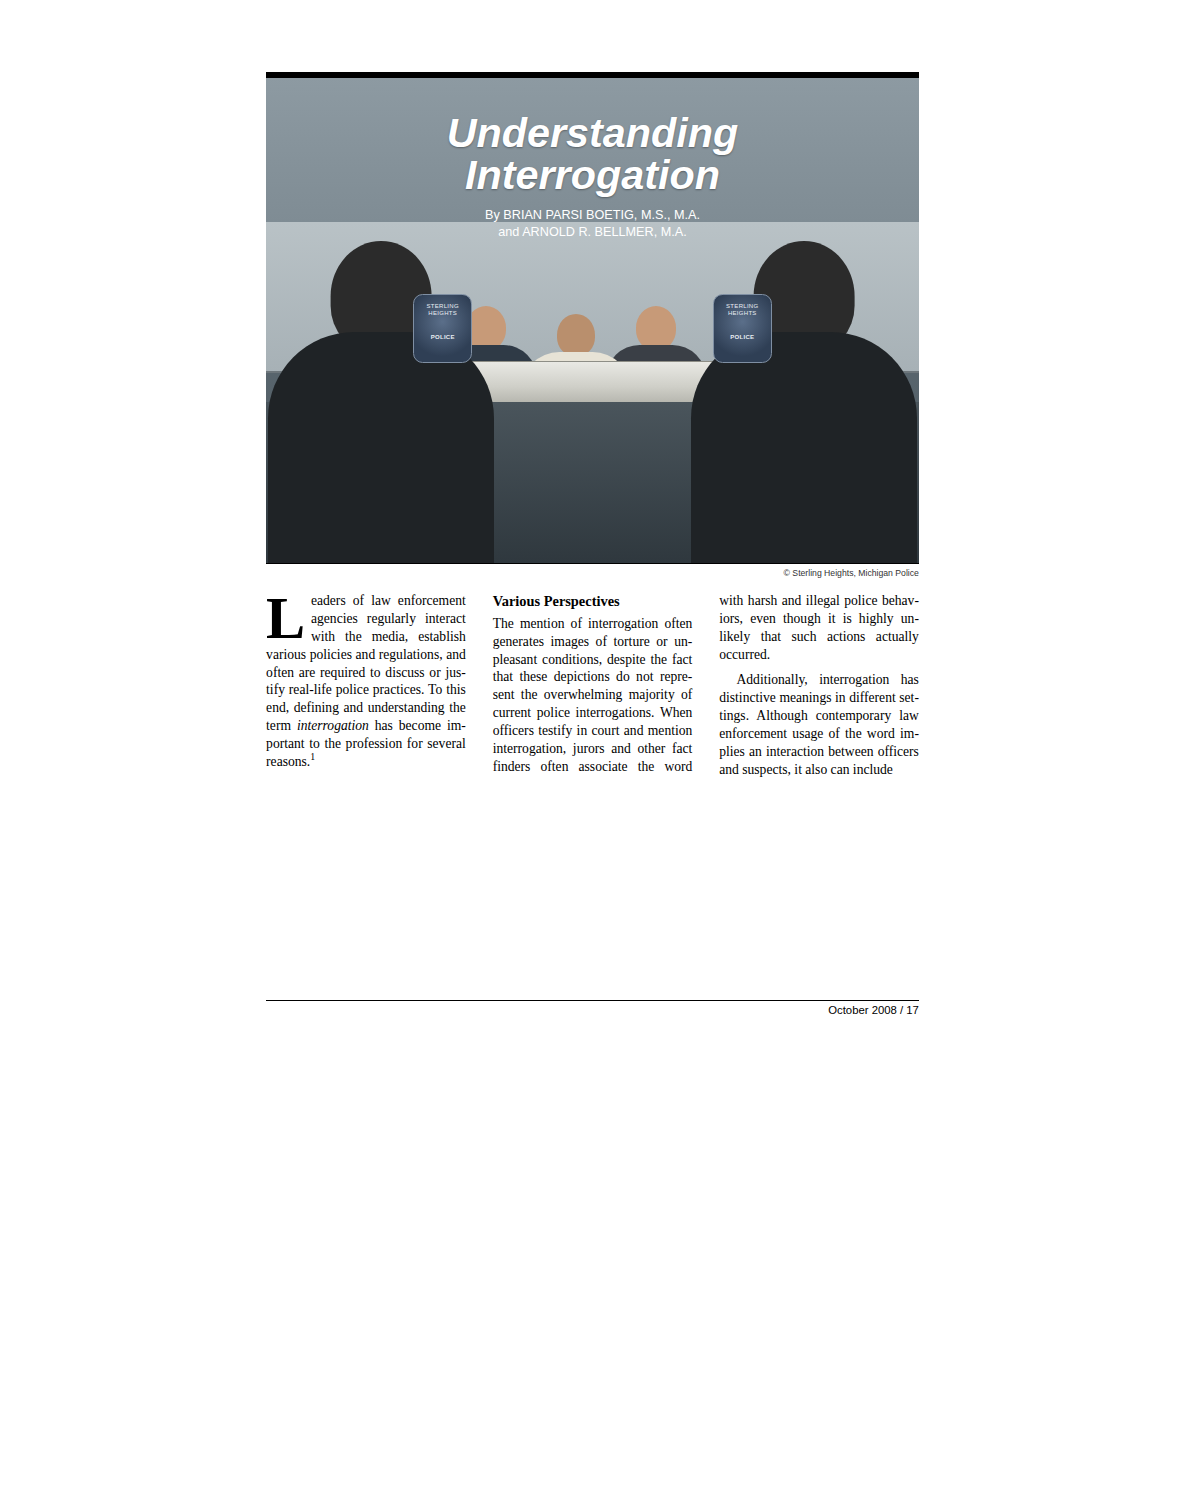STERLING HEIGHTS POLICE
STERLING HEIGHTS POLICE
Understanding
Interrogation
By BRIAN PARSI BOETIG, M.S., M.A.
and ARNOLD R. BELLMER, M.A.
© Sterling Heights, Michigan Police
Leaders of law enforcement agencies regularly interact with the media, establish various policies and regulations, and often are required to discuss or justify real-life police practices. To this end, defining and understanding the term interrogation has become important to the profession for several reasons.1
Various Perspectives
The mention of interrogation often generates images of torture or unpleasant conditions, despite the fact that these depictions do not represent the overwhelming majority of current police interrogations. When officers testify in court and mention interrogation, jurors and other fact finders often associate the word with harsh and illegal police behaviors, even though it is highly unlikely that such actions actually occurred.
Additionally, interrogation has distinctive meanings in different settings. Although contemporary law enforcement usage of the word implies an interaction between officers and suspects, it also can include
October 2008 / 17